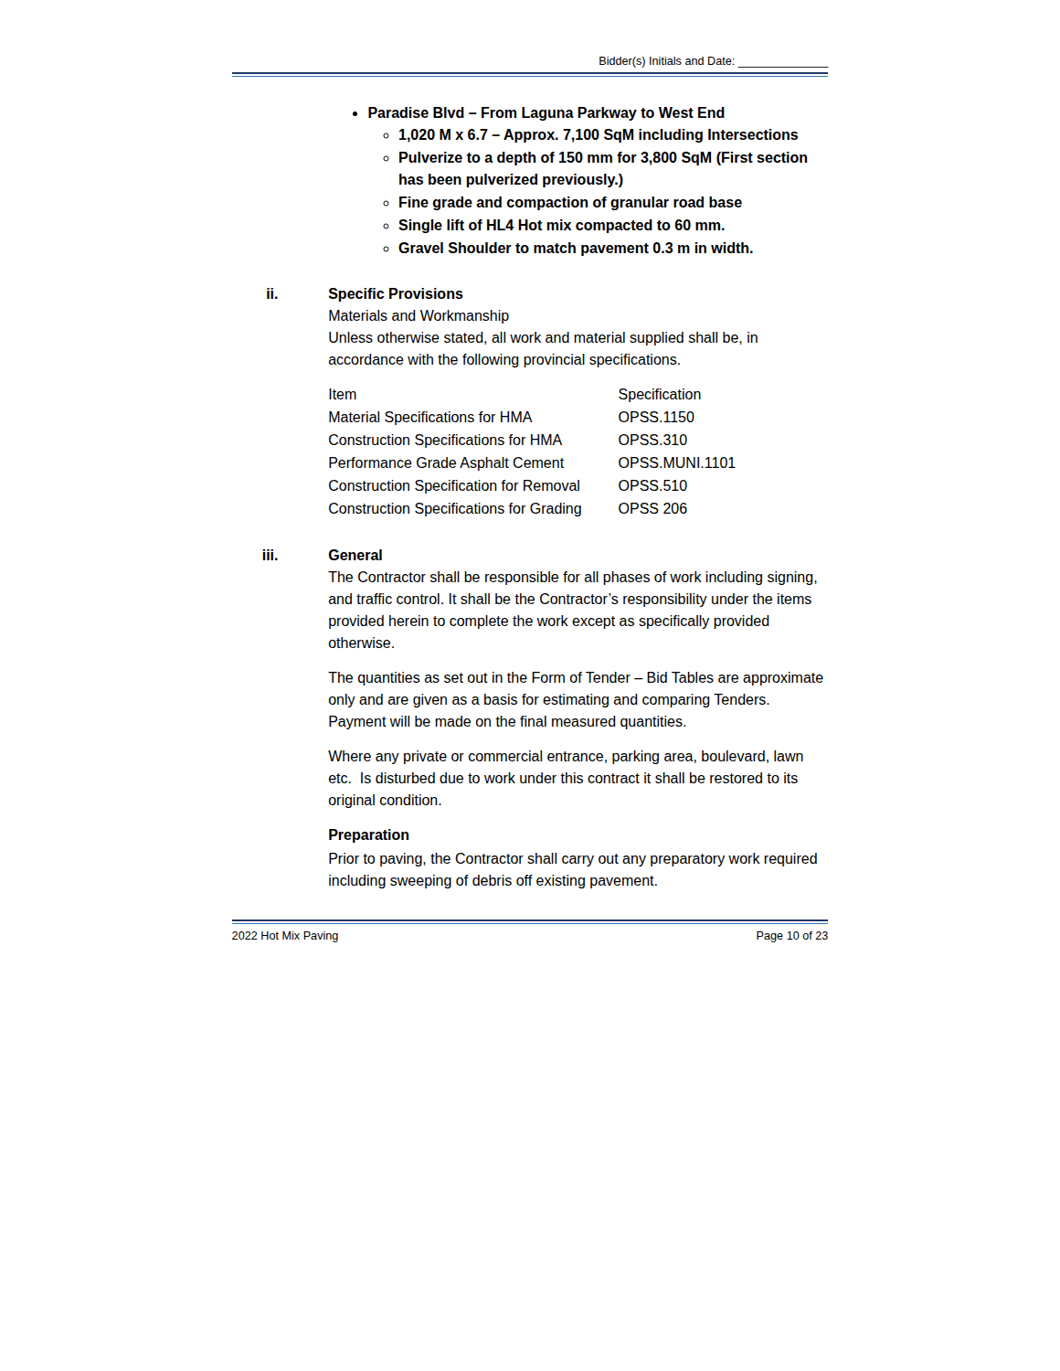Bidder(s) Initials and Date: ______________
Paradise Blvd – From Laguna Parkway to West End
1,020 M x 6.7 – Approx. 7,100 SqM including Intersections
Pulverize to a depth of 150 mm for 3,800 SqM (First section has been pulverized previously.)
Fine grade and compaction of granular road base
Single lift of HL4 Hot mix compacted to 60 mm.
Gravel Shoulder to match pavement 0.3 m in width.
ii.
Specific Provisions
Materials and Workmanship
Unless otherwise stated, all work and material supplied shall be, in accordance with the following provincial specifications.
| Item | Specification |
| Material Specifications for HMA | OPSS.1150 |
| Construction Specifications for HMA | OPSS.310 |
| Performance Grade Asphalt Cement | OPSS.MUNI.1101 |
| Construction Specification for Removal | OPSS.510 |
| Construction Specifications for Grading | OPSS 206 |
iii.
General
The Contractor shall be responsible for all phases of work including signing, and traffic control. It shall be the Contractor’s responsibility under the items provided herein to complete the work except as specifically provided otherwise.
The quantities as set out in the Form of Tender – Bid Tables are approximate only and are given as a basis for estimating and comparing Tenders. Payment will be made on the final measured quantities.
Where any private or commercial entrance, parking area, boulevard, lawn etc. Is disturbed due to work under this contract it shall be restored to its original condition.
Preparation
Prior to paving, the Contractor shall carry out any preparatory work required including sweeping of debris off existing pavement.
2022 Hot Mix Paving Page 10 of 23